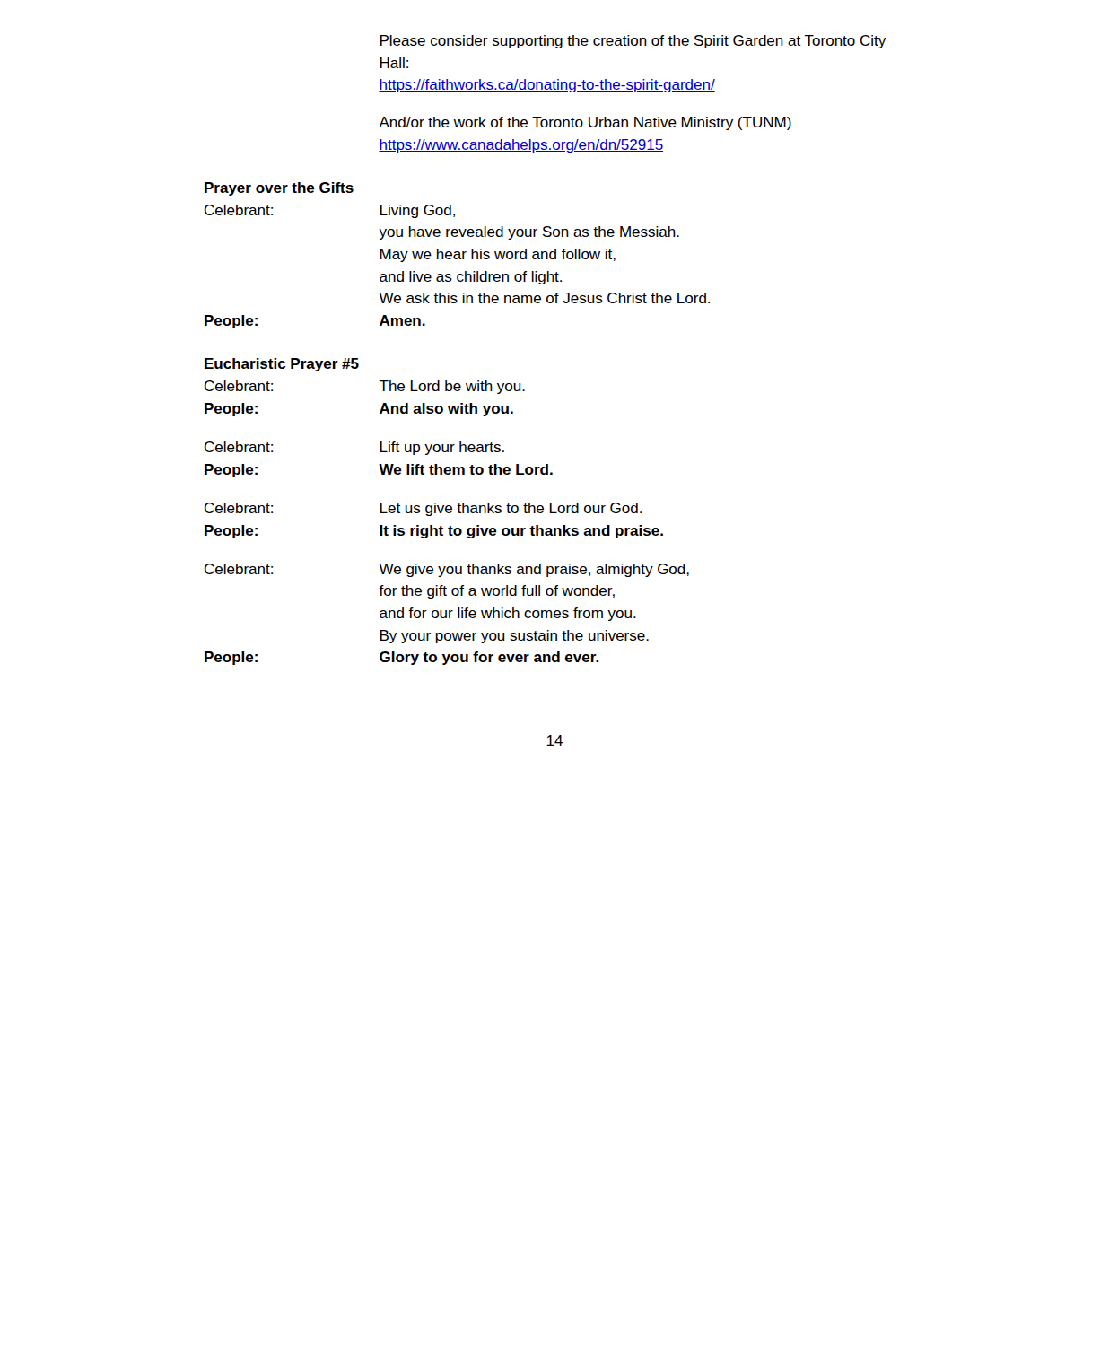Please consider supporting the creation of the Spirit Garden at Toronto City Hall:
https://faithworks.ca/donating-to-the-spirit-garden/
And/or the work of the Toronto Urban Native Ministry (TUNM) https://www.canadahelps.org/en/dn/52915
Prayer over the Gifts
| Celebrant: | Living God, you have revealed your Son as the Messiah. May we hear his word and follow it, and live as children of light. We ask this in the name of Jesus Christ the Lord. |
| People: | Amen. |
Eucharistic Prayer #5
| Celebrant: | The Lord be with you. |
| People: | And also with you. |
| Celebrant: | Lift up your hearts. |
| People: | We lift them to the Lord. |
| Celebrant: | Let us give thanks to the Lord our God. |
| People: | It is right to give our thanks and praise. |
| Celebrant: | We give you thanks and praise, almighty God, for the gift of a world full of wonder, and for our life which comes from you. By your power you sustain the universe. |
| People: | Glory to you for ever and ever. |
14